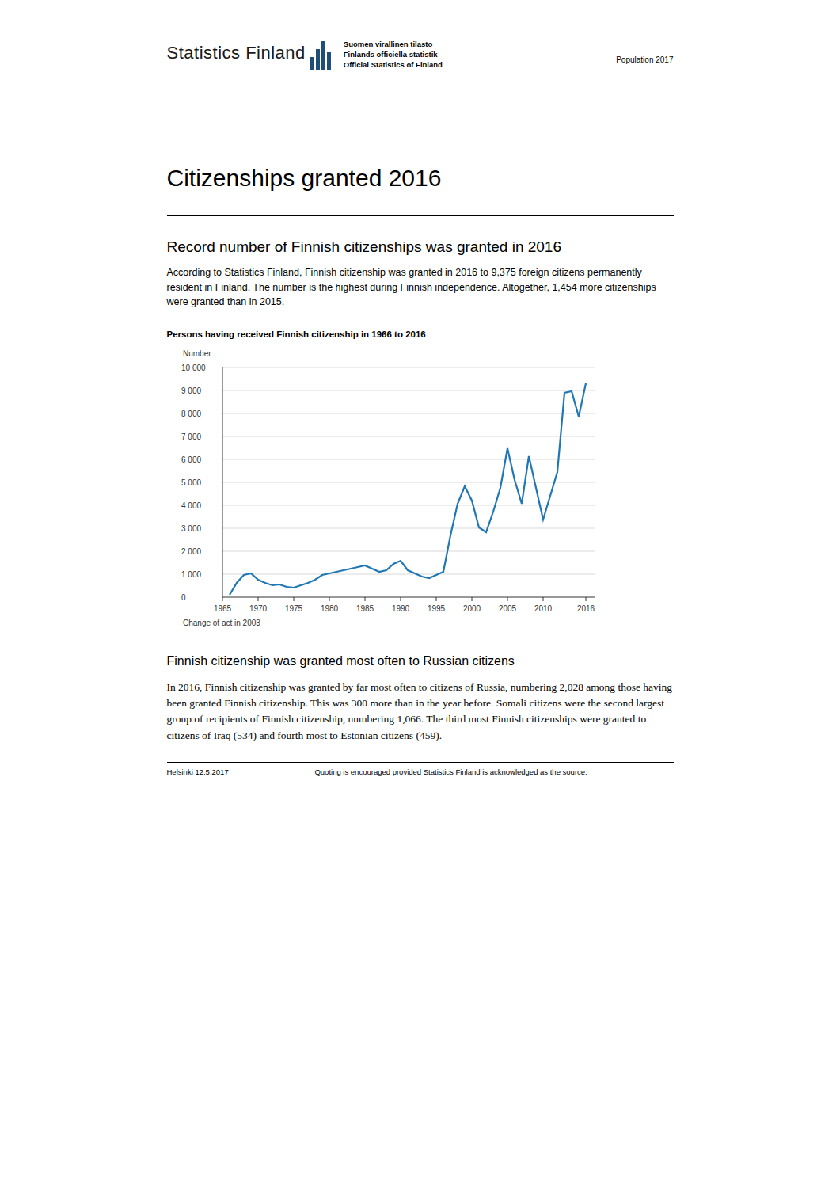Statistics Finland
Suomen virallinen tilasto
Finlands officiella statistik
Official Statistics of Finland
Population 2017
Citizenships granted 2016
Record number of Finnish citizenships was granted in 2016
According to Statistics Finland, Finnish citizenship was granted in 2016 to 9,375 foreign citizens permanently resident in Finland. The number is the highest during Finnish independence. Altogether, 1,454 more citizenships were granted than in 2015.
Persons having received Finnish citizenship in 1966 to 2016
Number 10 000 9 000 8 000 7 000 6 000 5 000 4 000 3 000 2 000 1 000 0 1965 1970 1975 1980 1985 1990 1995 2000 2005 2010 2016 Change of act in 2003
Finnish citizenship was granted most often to Russian citizens
In 2016, Finnish citizenship was granted by far most often to citizens of Russia, numbering 2,028 among those having been granted Finnish citizenship. This was 300 more than in the year before. Somali citizens were the second largest group of recipients of Finnish citizenship, numbering 1,066. The third most Finnish citizenships were granted to citizens of Iraq (534) and fourth most to Estonian citizens (459).
Helsinki 12.5.2017
Quoting is encouraged provided Statistics Finland is acknowledged as the source.